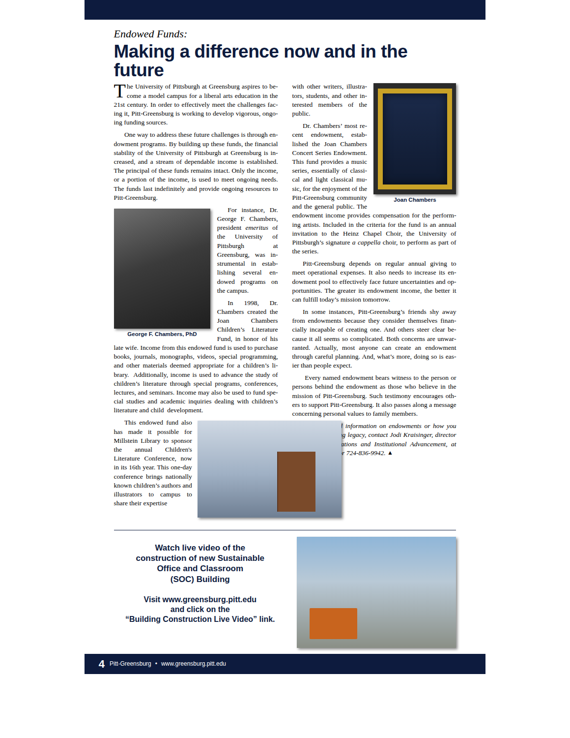Endowed Funds:
Making a difference now and in the future
The University of Pittsburgh at Greensburg aspires to become a model campus for a liberal arts education in the 21st century. In order to effectively meet the challenges facing it, Pitt-Greensburg is working to develop vigorous, ongoing funding sources.
One way to address these future challenges is through endowment programs. By building up these funds, the financial stability of the University of Pittsburgh at Greensburg is increased, and a stream of dependable income is established. The principal of these funds remains intact. Only the income, or a portion of the income, is used to meet ongoing needs. The funds last indefinitely and provide ongoing resources to Pitt-Greensburg.
George F. Chambers, PhD
For instance, Dr. George F. Chambers, president emeritus of the University of Pittsburgh at Greensburg, was instrumental in establishing several endowed programs on the campus.
In 1998, Dr. Chambers created the Joan Chambers Children’s Literature Fund, in honor of his late wife. Income from this endowed fund is used to purchase books, journals, monographs, videos, special programming, and other materials deemed appropriate for a children’s library. Additionally, income is used to advance the study of children’s literature through special programs, conferences, lectures, and seminars. Income may also be used to fund special studies and academic inquiries dealing with children’s literature and child development.
This endowed fund also has made it possible for Millstein Library to sponsor the annual Children's Literature Conference, now in its 16th year. This one-day conference brings nationally known children’s authors and illustrators to campus to share their expertise
Joan Chambers
with other writers, illustrators, students, and other interested members of the public.
Dr. Chambers’ most recent endowment, established the Joan Chambers Concert Series Endowment. This fund provides a music series, essentially of classical and light classical music, for the enjoyment of the Pitt-Greensburg community and the general public. The endowment income provides compensation for the performing artists. Included in the criteria for the fund is an annual invitation to the Heinz Chapel Choir, the University of Pittsburgh’s signature a cappella choir, to perform as part of the series.
Pitt-Greensburg depends on regular annual giving to meet operational expenses. It also needs to increase its endowment pool to effectively face future uncertainties and opportunities. The greater its endowment income, the better it can fulfill today’s mission tomorrow.
In some instances, Pitt-Greensburg’s friends shy away from endowments because they consider themselves financially incapable of creating one. And others steer clear because it all seems so complicated. Both concerns are unwarranted. Actually, most anyone can create an endowment through careful planning. And, what’s more, doing so is easier than people expect.
Every named endowment bears witness to the person or persons behind the endowment as those who believe in the mission of Pitt-Greensburg. Such testimony encourages others to support Pitt-Greensburg. It also passes along a message concerning personal values to family members.
For additional information on endowments or how you can create a lasting legacy, contact Jodi Kraisinger, director of University Relations and Institutional Advancement, at gift2pg@pitt.edu or 724-836-9942. ▲
Watch live video of the
construction of new Sustainable
Office and Classroom
(SOC) Building Visit www.greensburg.pitt.edu
and click on the
“Building Construction Live Video” link.
4 Pitt-Greensburg • www.greensburg.pitt.edu